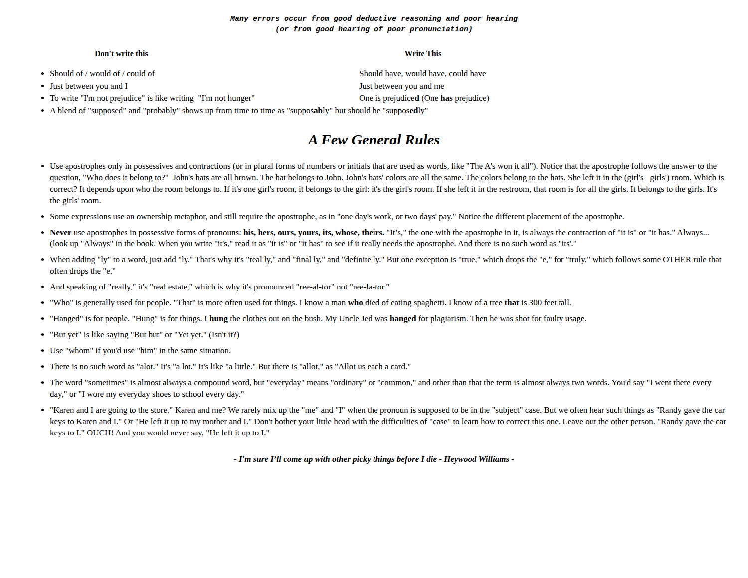Many errors occur from good deductive reasoning and poor hearing
(or from good hearing of poor pronunciation)
| Don't write this | Write This |
| --- | --- |
Should of / would of / could of Should have, would have, could have
Just between you and I Just between you and me
To write "I'm not prejudice" is like writing "I'm not hunger"One is prejudiced (One has prejudice)
A blend of "supposed" and "probably" shows up from time to time as "supposably" but should be "supposedly"
A Few General Rules
Use apostrophes only in possessives and contractions (or in plural forms of numbers or initials that are used as words, like "The A's won it all"). Notice that the apostrophe follows the answer to the question, "Who does it belong to?" John's hats are all brown. The hat belongs to John. John's hats' colors are all the same. The colors belong to the hats. She left it in the (girl's girls') room. Which is correct? It depends upon who the room belongs to. If it's one girl's room, it belongs to the girl: it's the girl's room. If she left it in the restroom, that room is for all the girls. It belongs to the girls. It's the girls' room.
Some expressions use an ownership metaphor, and still require the apostrophe, as in "one day's work, or two days' pay." Notice the different placement of the apostrophe.
Never use apostrophes in possessive forms of pronouns: his, hers, ours, yours, its, whose, theirs. "It’s," the one with the apostrophe in it, is always the contraction of "it is" or "it has." Always... (look up "Always" in the book. When you write "it's," read it as "it is" or "it has" to see if it really needs the apostrophe. And there is no such word as "its'."
When adding "ly" to a word, just add "ly." That's why it's "real ly," and "final ly," and "definite ly." But one exception is "true," which drops the "e," for "truly," which follows some OTHER rule that often drops the "e."
And speaking of "really," it's "real estate," which is why it's pronounced "ree-al-tor" not "ree-la-tor."
"Who" is generally used for people. "That" is more often used for things. I know a man who died of eating spaghetti. I know of a tree that is 300 feet tall.
"Hanged" is for people. "Hung" is for things. I hung the clothes out on the bush. My Uncle Jed was hanged for plagiarism. Then he was shot for faulty usage.
"But yet" is like saying "But but" or "Yet yet." (Isn't it?)
Use "whom" if you'd use "him" in the same situation.
There is no such word as "alot." It's "a lot." It's like "a little." But there is "allot," as "Allot us each a card."
The word "sometimes" is almost always a compound word, but "everyday" means "ordinary" or "common," and other than that the term is almost always two words. You'd say "I went there every day," or "I wore my everyday shoes to school every day."
"Karen and I are going to the store." Karen and me? We rarely mix up the "me" and "I" when the pronoun is supposed to be in the "subject" case. But we often hear such things as "Randy gave the car keys to Karen and I." Or "He left it up to my mother and I." Don't bother your little head with the difficulties of "case" to learn how to correct this one. Leave out the other person. "Randy gave the car keys to I." OUCH! And you would never say, "He left it up to I."
- I'm sure I’ll come up with other picky things before I die - Heywood Williams -